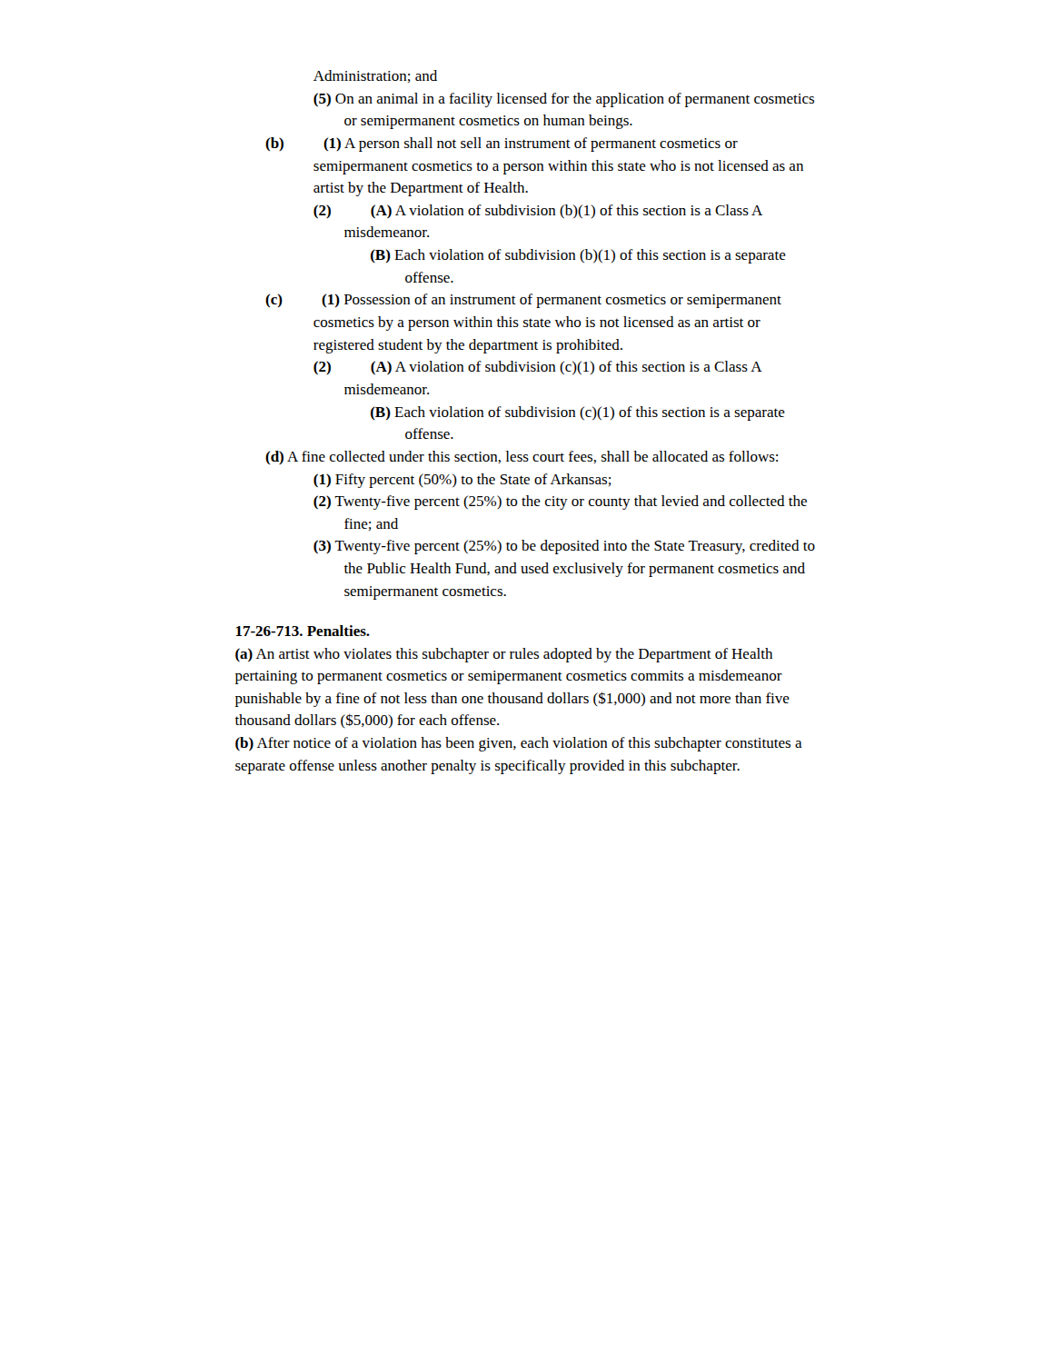Administration; and
(5) On an animal in a facility licensed for the application of permanent cosmetics or semipermanent cosmetics on human beings.
(b) (1) A person shall not sell an instrument of permanent cosmetics or semipermanent cosmetics to a person within this state who is not licensed as an artist by the Department of Health.
(2) (A) A violation of subdivision (b)(1) of this section is a Class A misdemeanor.
(B) Each violation of subdivision (b)(1) of this section is a separate offense.
(c) (1) Possession of an instrument of permanent cosmetics or semipermanent cosmetics by a person within this state who is not licensed as an artist or registered student by the department is prohibited.
(2) (A) A violation of subdivision (c)(1) of this section is a Class A misdemeanor.
(B) Each violation of subdivision (c)(1) of this section is a separate offense.
(d) A fine collected under this section, less court fees, shall be allocated as follows:
(1) Fifty percent (50%) to the State of Arkansas;
(2) Twenty-five percent (25%) to the city or county that levied and collected the fine; and
(3) Twenty-five percent (25%) to be deposited into the State Treasury, credited to the Public Health Fund, and used exclusively for permanent cosmetics and semipermanent cosmetics.
17-26-713. Penalties.
(a) An artist who violates this subchapter or rules adopted by the Department of Health pertaining to permanent cosmetics or semipermanent cosmetics commits a misdemeanor punishable by a fine of not less than one thousand dollars ($1,000) and not more than five thousand dollars ($5,000) for each offense.
(b) After notice of a violation has been given, each violation of this subchapter constitutes a separate offense unless another penalty is specifically provided in this subchapter.